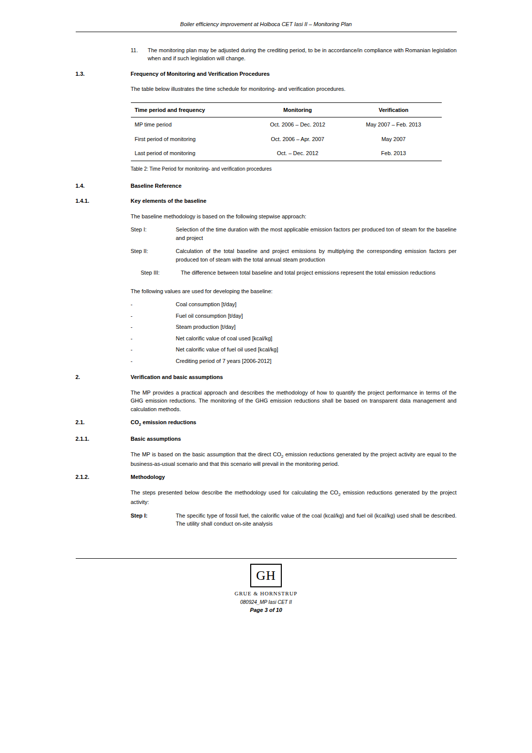Boiler efficiency improvement at Holboca CET Iasi II – Monitoring Plan
11.
The monitoring plan may be adjusted during the crediting period, to be in accordance/in compliance with Romanian legislation when and if such legislation will change.
1.3.
Frequency of Monitoring and Verification Procedures
The table below illustrates the time schedule for monitoring- and verification procedures.
| Time period and frequency | Monitoring | Verification |
| --- | --- | --- |
| MP time period | Oct. 2006 – Dec. 2012 | May 2007 – Feb. 2013 |
| First period of monitoring | Oct. 2006 – Apr. 2007 | May 2007 |
| Last period of monitoring | Oct. – Dec. 2012 | Feb. 2013 |
Table 2: Time Period for monitoring- and verification procedures
1.4.
Baseline Reference
1.4.1.
Key elements of the baseline
The baseline methodology is based on the following stepwise approach:
Step I:
Selection of the time duration with the most applicable emission factors per produced ton of steam for the baseline and project
Step II:
Calculation of the total baseline and project emissions by multiplying the corresponding emission factors per produced ton of steam with the total annual steam production
Step III:
The difference between total baseline and total project emissions represent the total emission reductions
The following values are used for developing the baseline:
-
Coal consumption [t/day]
-
Fuel oil consumption [t/day]
-
Steam production [t/day]
-
Net calorific value of coal used [kcal/kg]
-
Net calorific value of fuel oil used [kcal/kg]
-
Crediting period of 7 years [2006-2012]
2.
Verification and basic assumptions
The MP provides a practical approach and describes the methodology of how to quantify the project performance in terms of the GHG emission reductions. The monitoring of the GHG emission reductions shall be based on transparent data management and calculation methods.
2.1.
CO2 emission reductions
2.1.1.
Basic assumptions
The MP is based on the basic assumption that the direct CO2 emission reductions generated by the project activity are equal to the business-as-usual scenario and that this scenario will prevail in the monitoring period.
2.1.2.
Methodology
The steps presented below describe the methodology used for calculating the CO2 emission reductions generated by the project activity:
Step I:
The specific type of fossil fuel, the calorific value of the coal (kcal/kg) and fuel oil (kcal/kg) used shall be described. The utility shall conduct on-site analysis
GH
GRUE & HORNSTRUP
080924_MP Iasi CET II
Page 3 of 10